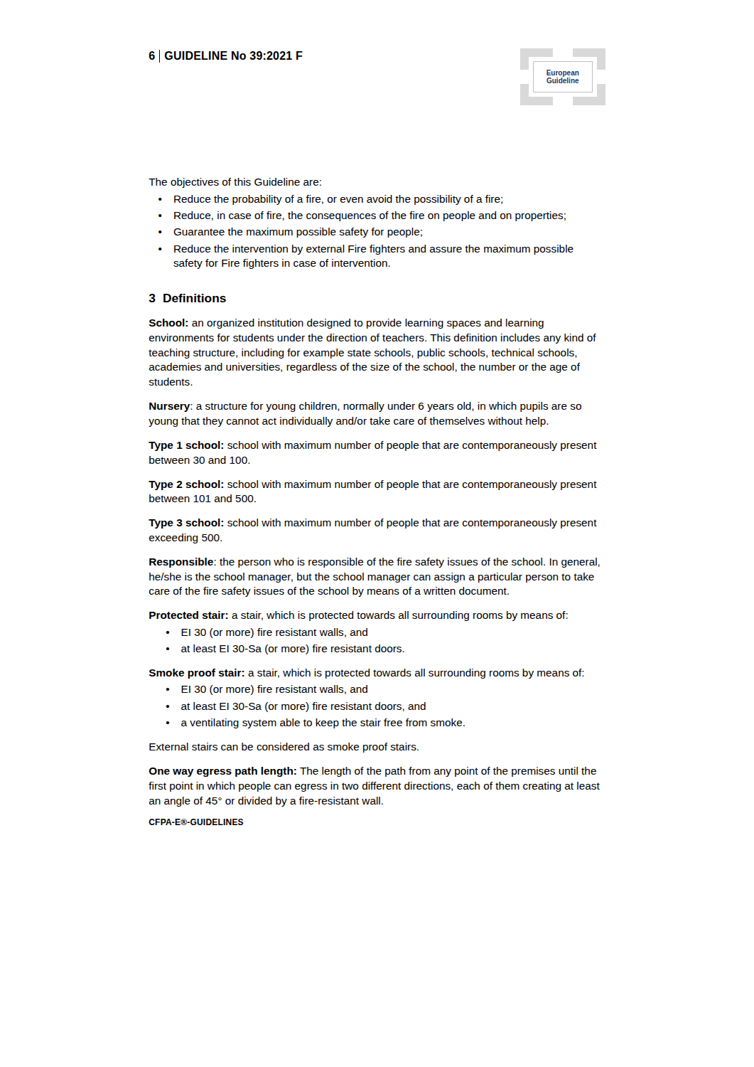6 GUIDELINE No 39:2021 F
European
Guideline
The objectives of this Guideline are:
Reduce the probability of a fire, or even avoid the possibility of a fire;
Reduce, in case of fire, the consequences of the fire on people and on properties;
Guarantee the maximum possible safety for people;
Reduce the intervention by external Fire fighters and assure the maximum possible safety for Fire fighters in case of intervention.
3 Definitions
School: an organized institution designed to provide learning spaces and learning environments for students under the direction of teachers. This definition includes any kind of teaching structure, including for example state schools, public schools, technical schools, academies and universities, regardless of the size of the school, the number or the age of students.
Nursery: a structure for young children, normally under 6 years old, in which pupils are so young that they cannot act individually and/or take care of themselves without help.
Type 1 school: school with maximum number of people that are contemporaneously present between 30 and 100.
Type 2 school: school with maximum number of people that are contemporaneously present between 101 and 500.
Type 3 school: school with maximum number of people that are contemporaneously present exceeding 500.
Responsible: the person who is responsible of the fire safety issues of the school. In general, he/she is the school manager, but the school manager can assign a particular person to take care of the fire safety issues of the school by means of a written document.
Protected stair: a stair, which is protected towards all surrounding rooms by means of:
EI 30 (or more) fire resistant walls, and
at least EI 30-Sa (or more) fire resistant doors.
Smoke proof stair: a stair, which is protected towards all surrounding rooms by means of:
EI 30 (or more) fire resistant walls, and
at least EI 30-Sa (or more) fire resistant doors, and
a ventilating system able to keep the stair free from smoke.
External stairs can be considered as smoke proof stairs.
One way egress path length: The length of the path from any point of the premises until the first point in which people can egress in two different directions, each of them creating at least an angle of 45° or divided by a fire-resistant wall.
CFPA-E®-GUIDELINES